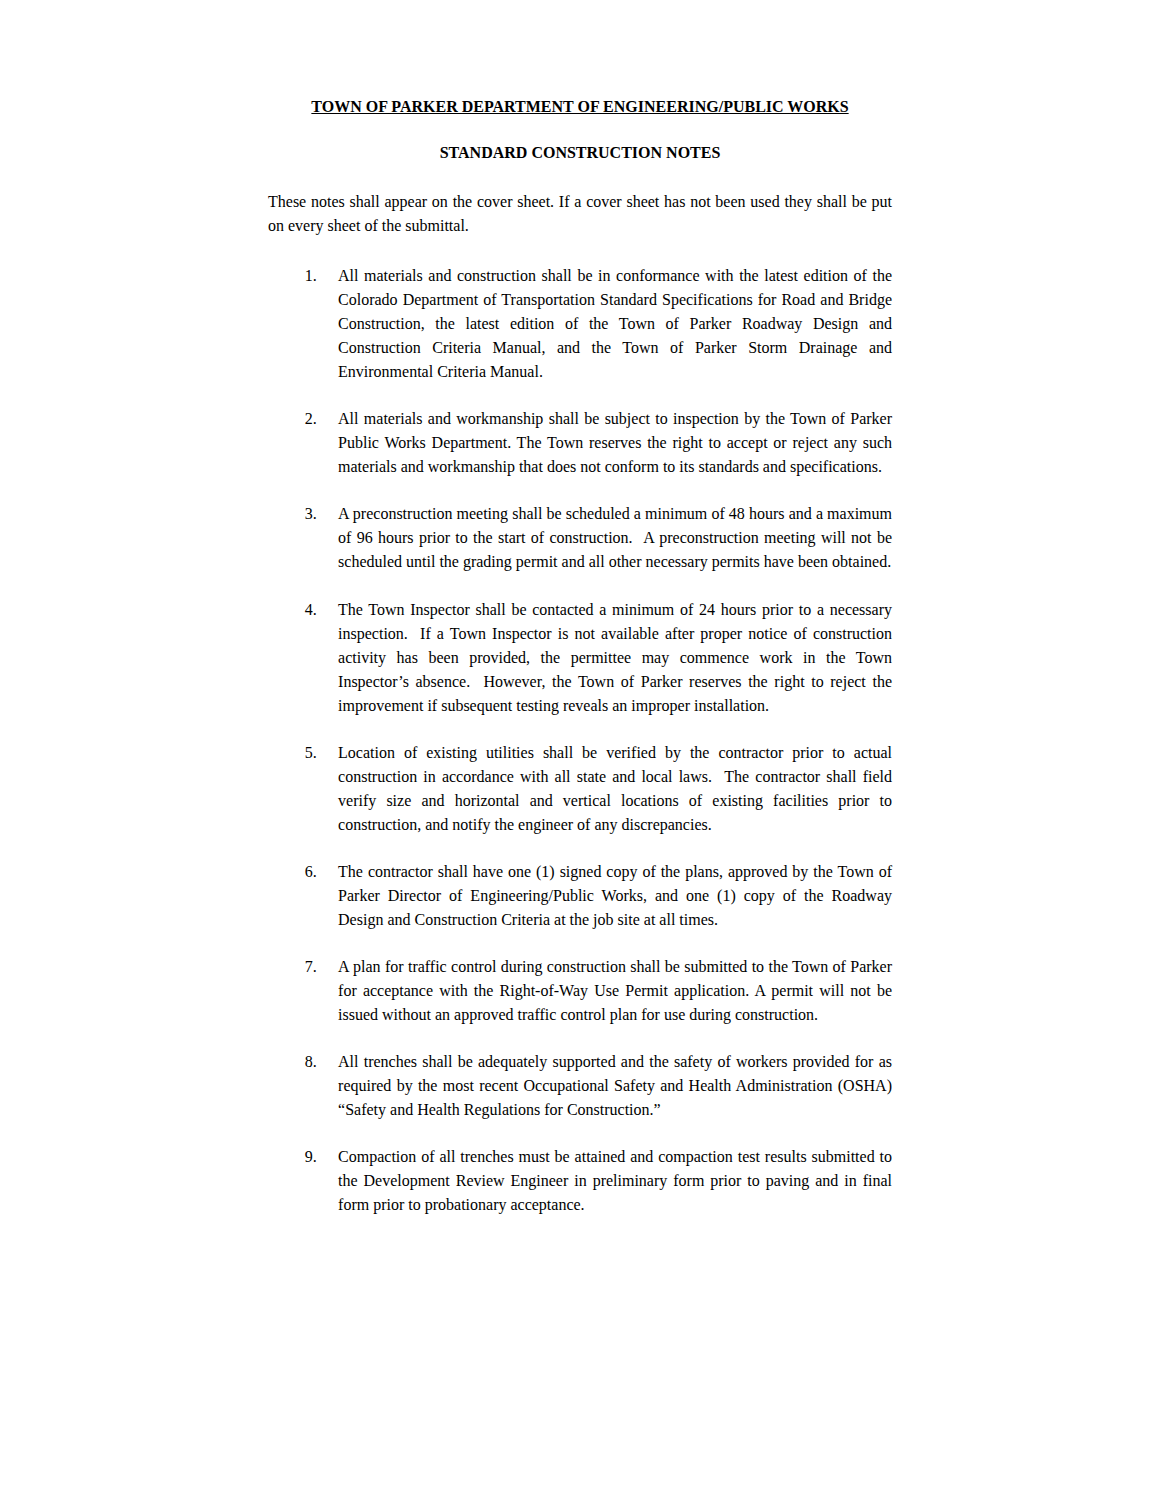TOWN OF PARKER DEPARTMENT OF ENGINEERING/PUBLIC WORKS
STANDARD CONSTRUCTION NOTES
These notes shall appear on the cover sheet. If a cover sheet has not been used they shall be put on every sheet of the submittal.
All materials and construction shall be in conformance with the latest edition of the Colorado Department of Transportation Standard Specifications for Road and Bridge Construction, the latest edition of the Town of Parker Roadway Design and Construction Criteria Manual, and the Town of Parker Storm Drainage and Environmental Criteria Manual.
All materials and workmanship shall be subject to inspection by the Town of Parker Public Works Department. The Town reserves the right to accept or reject any such materials and workmanship that does not conform to its standards and specifications.
A preconstruction meeting shall be scheduled a minimum of 48 hours and a maximum of 96 hours prior to the start of construction. A preconstruction meeting will not be scheduled until the grading permit and all other necessary permits have been obtained.
The Town Inspector shall be contacted a minimum of 24 hours prior to a necessary inspection. If a Town Inspector is not available after proper notice of construction activity has been provided, the permittee may commence work in the Town Inspector’s absence. However, the Town of Parker reserves the right to reject the improvement if subsequent testing reveals an improper installation.
Location of existing utilities shall be verified by the contractor prior to actual construction in accordance with all state and local laws. The contractor shall field verify size and horizontal and vertical locations of existing facilities prior to construction, and notify the engineer of any discrepancies.
The contractor shall have one (1) signed copy of the plans, approved by the Town of Parker Director of Engineering/Public Works, and one (1) copy of the Roadway Design and Construction Criteria at the job site at all times.
A plan for traffic control during construction shall be submitted to the Town of Parker for acceptance with the Right-of-Way Use Permit application. A permit will not be issued without an approved traffic control plan for use during construction.
All trenches shall be adequately supported and the safety of workers provided for as required by the most recent Occupational Safety and Health Administration (OSHA) “Safety and Health Regulations for Construction.”
Compaction of all trenches must be attained and compaction test results submitted to the Development Review Engineer in preliminary form prior to paving and in final form prior to probationary acceptance.